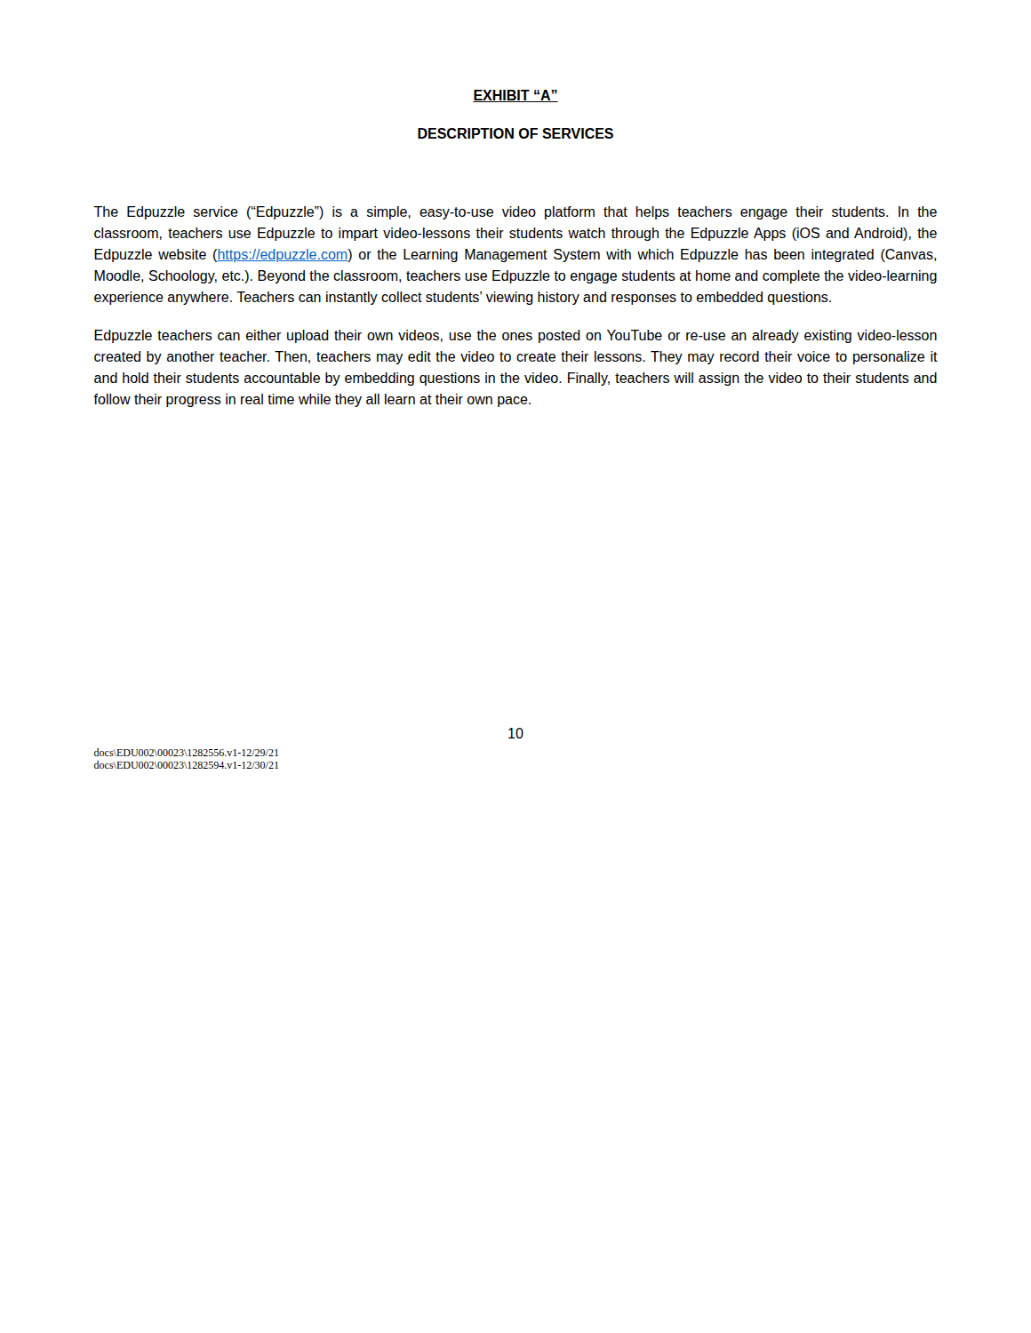EXHIBIT “A”
DESCRIPTION OF SERVICES
The Edpuzzle service (“Edpuzzle”) is a simple, easy-to-use video platform that helps teachers engage their students. In the classroom, teachers use Edpuzzle to impart video-lessons their students watch through the Edpuzzle Apps (iOS and Android), the Edpuzzle website (https://edpuzzle.com) or the Learning Management System with which Edpuzzle has been integrated (Canvas, Moodle, Schoology, etc.). Beyond the classroom, teachers use Edpuzzle to engage students at home and complete the video-learning experience anywhere. Teachers can instantly collect students’ viewing history and responses to embedded questions.
Edpuzzle teachers can either upload their own videos, use the ones posted on YouTube or re-use an already existing video-lesson created by another teacher. Then, teachers may edit the video to create their lessons. They may record their voice to personalize it and hold their students accountable by embedding questions in the video. Finally, teachers will assign the video to their students and follow their progress in real time while they all learn at their own pace.
10
docs\EDU002\00023\1282556.v1-12/29/21
docs\EDU002\00023\1282594.v1-12/30/21